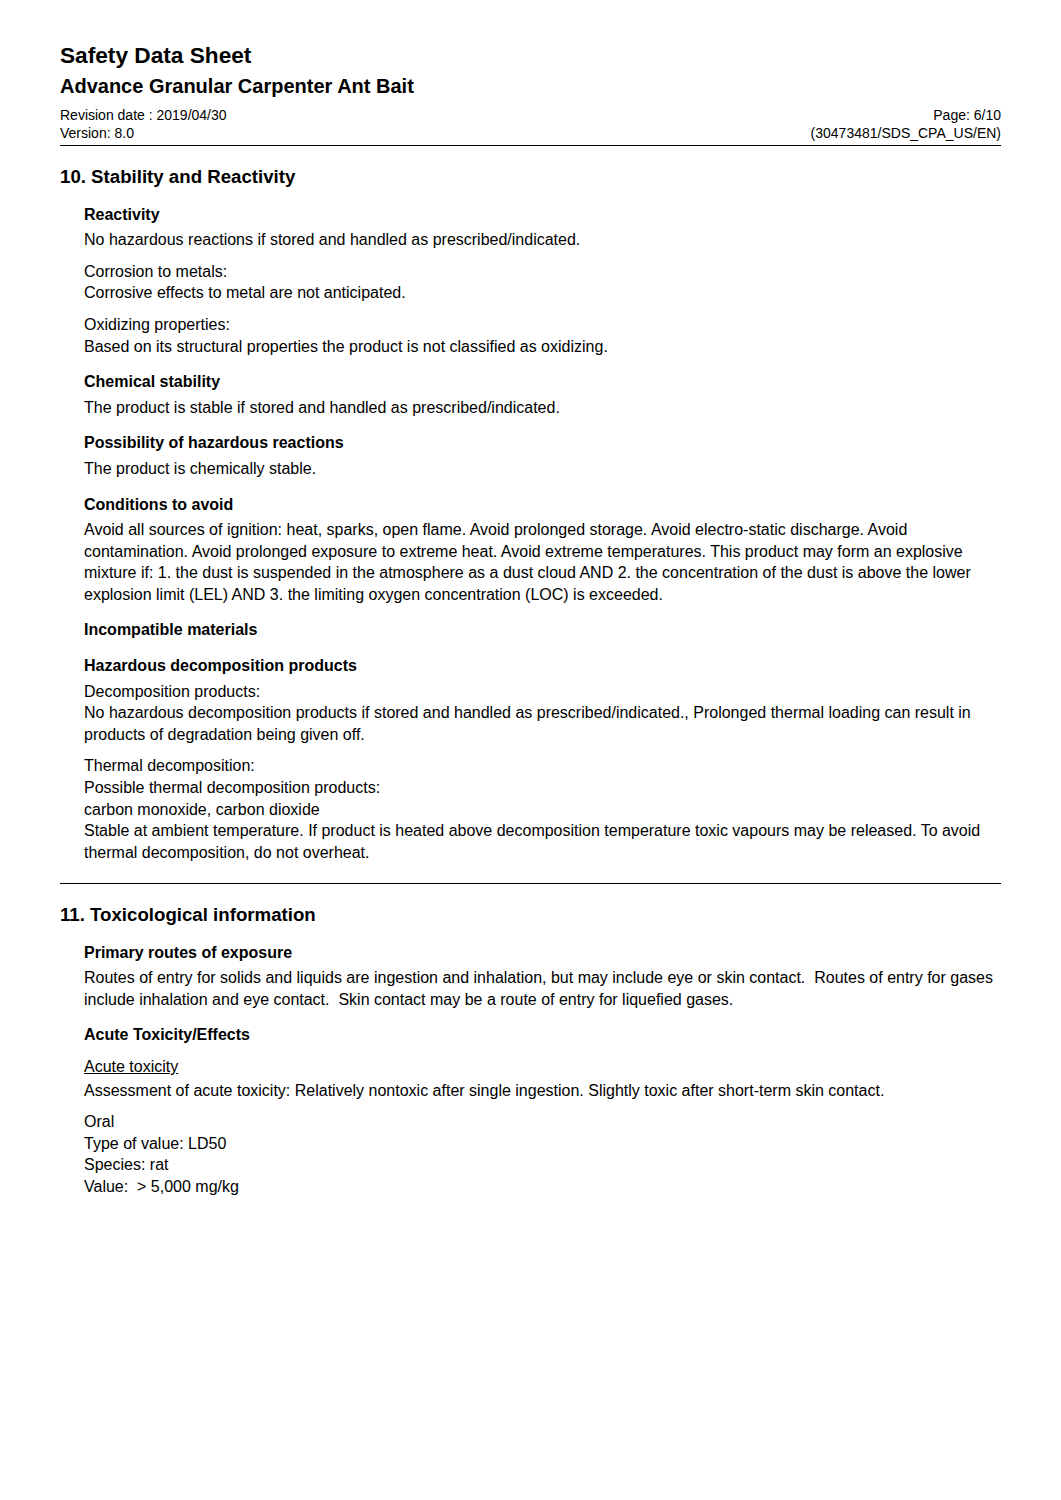Safety Data Sheet
Advance Granular Carpenter Ant Bait
Revision date : 2019/04/30 Page: 6/10
Version: 8.0 (30473481/SDS_CPA_US/EN)
10. Stability and Reactivity
Reactivity
No hazardous reactions if stored and handled as prescribed/indicated.
Corrosion to metals:
Corrosive effects to metal are not anticipated.
Oxidizing properties:
Based on its structural properties the product is not classified as oxidizing.
Chemical stability
The product is stable if stored and handled as prescribed/indicated.
Possibility of hazardous reactions
The product is chemically stable.
Conditions to avoid
Avoid all sources of ignition: heat, sparks, open flame. Avoid prolonged storage. Avoid electro-static discharge. Avoid contamination. Avoid prolonged exposure to extreme heat. Avoid extreme temperatures. This product may form an explosive mixture if: 1. the dust is suspended in the atmosphere as a dust cloud AND 2. the concentration of the dust is above the lower explosion limit (LEL) AND 3. the limiting oxygen concentration (LOC) is exceeded.
Incompatible materials
Hazardous decomposition products
Decomposition products:
No hazardous decomposition products if stored and handled as prescribed/indicated., Prolonged thermal loading can result in products of degradation being given off.
Thermal decomposition:
Possible thermal decomposition products:
carbon monoxide, carbon dioxide
Stable at ambient temperature. If product is heated above decomposition temperature toxic vapours may be released. To avoid thermal decomposition, do not overheat.
11. Toxicological information
Primary routes of exposure
Routes of entry for solids and liquids are ingestion and inhalation, but may include eye or skin contact. Routes of entry for gases include inhalation and eye contact. Skin contact may be a route of entry for liquefied gases.
Acute Toxicity/Effects
Acute toxicity
Assessment of acute toxicity: Relatively nontoxic after single ingestion. Slightly toxic after short-term skin contact.
Oral
Type of value: LD50
Species: rat
Value: > 5,000 mg/kg